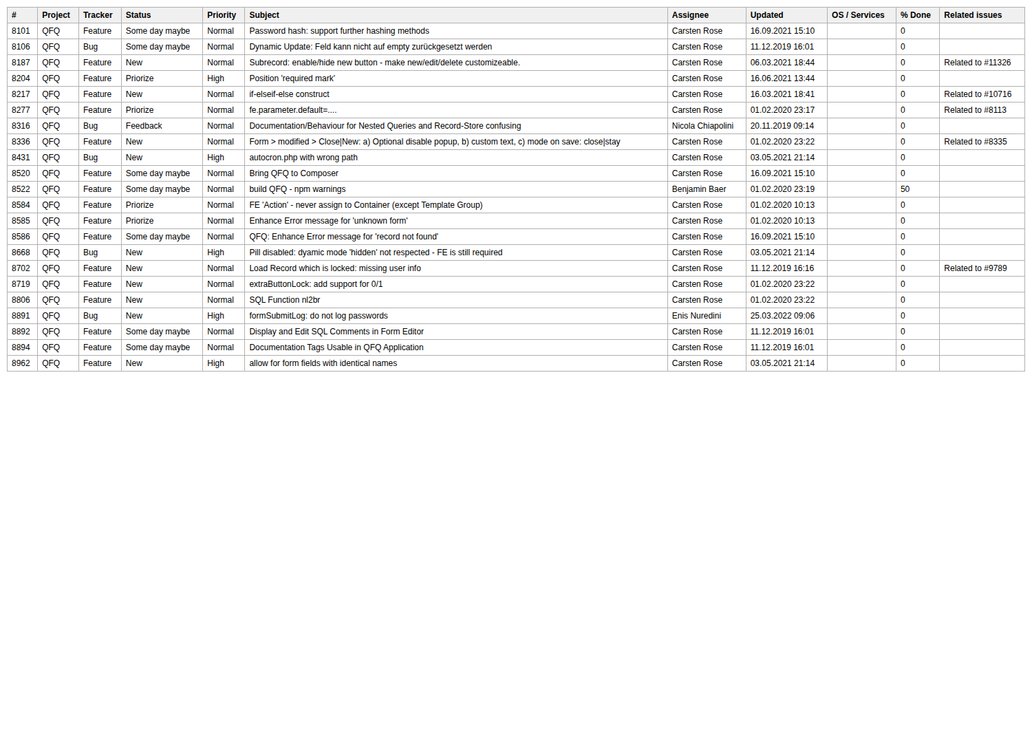| # | Project | Tracker | Status | Priority | Subject | Assignee | Updated | OS / Services | % Done | Related issues |
| --- | --- | --- | --- | --- | --- | --- | --- | --- | --- | --- |
| 8101 | QFQ | Feature | Some day maybe | Normal | Password hash: support further hashing methods | Carsten Rose | 16.09.2021 15:10 | | 0 | |
| 8106 | QFQ | Bug | Some day maybe | Normal | Dynamic Update: Feld kann nicht auf empty zurückgesetzt werden | Carsten Rose | 11.12.2019 16:01 | | 0 | |
| 8187 | QFQ | Feature | New | Normal | Subrecord: enable/hide new button - make new/edit/delete customizeable. | Carsten Rose | 06.03.2021 18:44 | | 0 | Related to #11326 |
| 8204 | QFQ | Feature | Priorize | High | Position 'required mark' | Carsten Rose | 16.06.2021 13:44 | | 0 | |
| 8217 | QFQ | Feature | New | Normal | if-elseif-else construct | Carsten Rose | 16.03.2021 18:41 | | 0 | Related to #10716 |
| 8277 | QFQ | Feature | Priorize | Normal | fe.parameter.default=.... | Carsten Rose | 01.02.2020 23:17 | | 0 | Related to #8113 |
| 8316 | QFQ | Bug | Feedback | Normal | Documentation/Behaviour for Nested Queries and Record-Store confusing | Nicola Chiapolini | 20.11.2019 09:14 | | 0 | |
| 8336 | QFQ | Feature | New | Normal | Form > modified > Close/New: a) Optional disable popup, b) custom text, c) mode on save: close/stay | Carsten Rose | 01.02.2020 23:22 | | 0 | Related to #8335 |
| 8431 | QFQ | Bug | New | High | autocron.php with wrong path | Carsten Rose | 03.05.2021 21:14 | | 0 | |
| 8520 | QFQ | Feature | Some day maybe | Normal | Bring QFQ to Composer | Carsten Rose | 16.09.2021 15:10 | | 0 | |
| 8522 | QFQ | Feature | Some day maybe | Normal | build QFQ - npm warnings | Benjamin Baer | 01.02.2020 23:19 | | 50 | |
| 8584 | QFQ | Feature | Priorize | Normal | FE 'Action' - never assign to Container (except Template Group) | Carsten Rose | 01.02.2020 10:13 | | 0 | |
| 8585 | QFQ | Feature | Priorize | Normal | Enhance Error message for 'unknown form' | Carsten Rose | 01.02.2020 10:13 | | 0 | |
| 8586 | QFQ | Feature | Some day maybe | Normal | QFQ: Enhance Error message for 'record not found' | Carsten Rose | 16.09.2021 15:10 | | 0 | |
| 8668 | QFQ | Bug | New | High | Pill disabled: dyamic mode 'hidden' not respected - FE is still required | Carsten Rose | 03.05.2021 21:14 | | 0 | |
| 8702 | QFQ | Feature | New | Normal | Load Record which is locked: missing user info | Carsten Rose | 11.12.2019 16:16 | | 0 | Related to #9789 |
| 8719 | QFQ | Feature | New | Normal | extraButtonLock: add support for 0/1 | Carsten Rose | 01.02.2020 23:22 | | 0 | |
| 8806 | QFQ | Feature | New | Normal | SQL Function nl2br | Carsten Rose | 01.02.2020 23:22 | | 0 | |
| 8891 | QFQ | Bug | New | High | formSubmitLog: do not log passwords | Enis Nuredini | 25.03.2022 09:06 | | 0 | |
| 8892 | QFQ | Feature | Some day maybe | Normal | Display and Edit SQL Comments in Form Editor | Carsten Rose | 11.12.2019 16:01 | | 0 | |
| 8894 | QFQ | Feature | Some day maybe | Normal | Documentation Tags Usable in QFQ Application | Carsten Rose | 11.12.2019 16:01 | | 0 | |
| 8962 | QFQ | Feature | New | High | allow for form fields with identical names | Carsten Rose | 03.05.2021 21:14 | | 0 | |